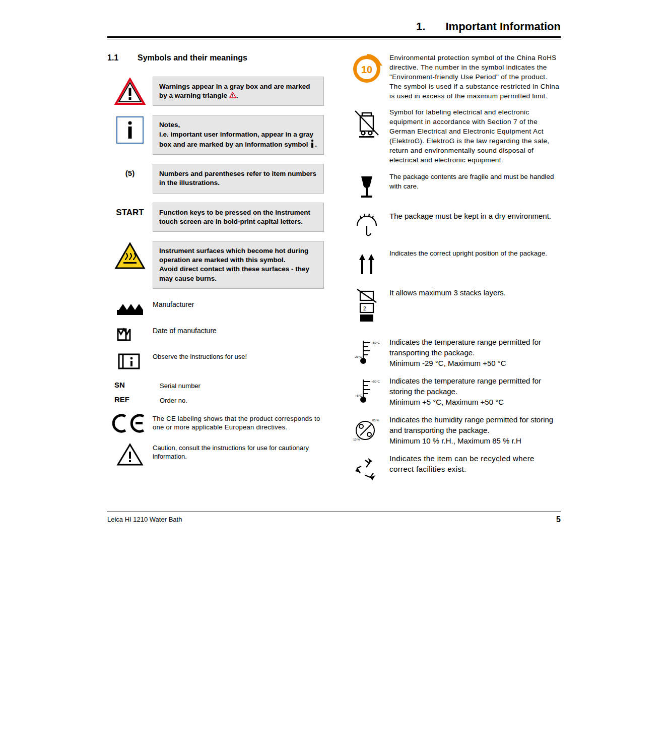1. Important Information
1.1 Symbols and their meanings
Warnings appear in a gray box and are marked by a warning triangle .
Notes,
i.e. important user information, appear in a gray box and are marked by an information symbol .
(5)
Numbers and parentheses refer to item numbers in the illustrations.
START
Function keys to be pressed on the instrument touch screen are in bold-print capital letters.
Instrument surfaces which become hot during operation are marked with this symbol.
Avoid direct contact with these surfaces - they may cause burns.
Manufacturer
Date of manufacture
Observe the instructions for use!
SN
Serial number
REF
Order no.
The CE labeling shows that the product corresponds to one or more applicable European directives.
Caution, consult the instructions for use for cautionary information.
10
Environmental protection symbol of the China RoHS directive. The number in the symbol indicates the "Environment-friendly Use Period" of the product. The symbol is used if a substance restricted in China is used in excess of the maximum permitted limit.
Symbol for labeling electrical and electronic equipment in accordance with Section 7 of the German Electrical and Electronic Equipment Act (ElektroG). ElektroG is the law regarding the sale, return and environmentally sound disposal of electrical and electronic equipment.
The package contents are fragile and must be handled with care.
The package must be kept in a dry environment.
Indicates the correct upright position of the package.
2
It allows maximum 3 stacks layers.
+50°C -29°C
Indicates the temperature range permitted for transporting the package.
Minimum -29 °C, Maximum +50 °C
+50°C +5°C
Indicates the temperature range permitted for storing the package.
Minimum +5 °C, Maximum +50 °C
85 % 10 %
Indicates the humidity range permitted for storing and transporting the package.
Minimum 10 % r.H., Maximum 85 % r.H
Indicates the item can be recycled where correct facilities exist.
Leica HI 1210 Water Bath
5